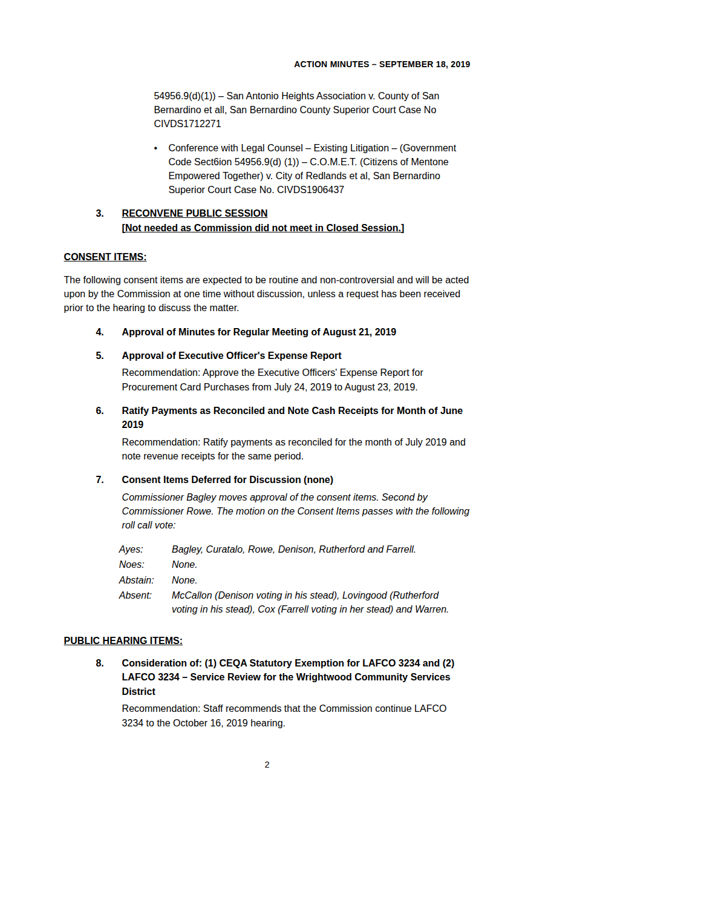ACTION MINUTES – SEPTEMBER 18, 2019
54956.9(d)(1)) – San Antonio Heights Association v. County of San Bernardino et all, San Bernardino County Superior Court Case No CIVDS1712271
Conference with Legal Counsel – Existing Litigation – (Government Code Sect6ion 54956.9(d) (1)) – C.O.M.E.T. (Citizens of Mentone Empowered Together) v. City of Redlands et al, San Bernardino Superior Court Case No. CIVDS1906437
3.
RECONVENE PUBLIC SESSION
[Not needed as Commission did not meet in Closed Session.]
CONSENT ITEMS:
The following consent items are expected to be routine and non-controversial and will be acted upon by the Commission at one time without discussion, unless a request has been received prior to the hearing to discuss the matter.
4.
Approval of Minutes for Regular Meeting of August 21, 2019
5.
Approval of Executive Officer's Expense Report
Recommendation: Approve the Executive Officers' Expense Report for Procurement Card Purchases from July 24, 2019 to August 23, 2019.
6.
Ratify Payments as Reconciled and Note Cash Receipts for Month of June 2019
Recommendation: Ratify payments as reconciled for the month of July 2019 and note revenue receipts for the same period.
7.
Consent Items Deferred for Discussion (none)
Commissioner Bagley moves approval of the consent items. Second by Commissioner Rowe. The motion on the Consent Items passes with the following roll call vote:
| Ayes: | Bagley, Curatalo, Rowe, Denison, Rutherford and Farrell. |
| Noes: | None. |
| Abstain: | None. |
| Absent: | McCallon (Denison voting in his stead), Lovingood (Rutherford voting in his stead), Cox (Farrell voting in her stead) and Warren. |
PUBLIC HEARING ITEMS:
8.
Consideration of: (1) CEQA Statutory Exemption for LAFCO 3234 and (2) LAFCO 3234 – Service Review for the Wrightwood Community Services District
Recommendation: Staff recommends that the Commission continue LAFCO 3234 to the October 16, 2019 hearing.
2